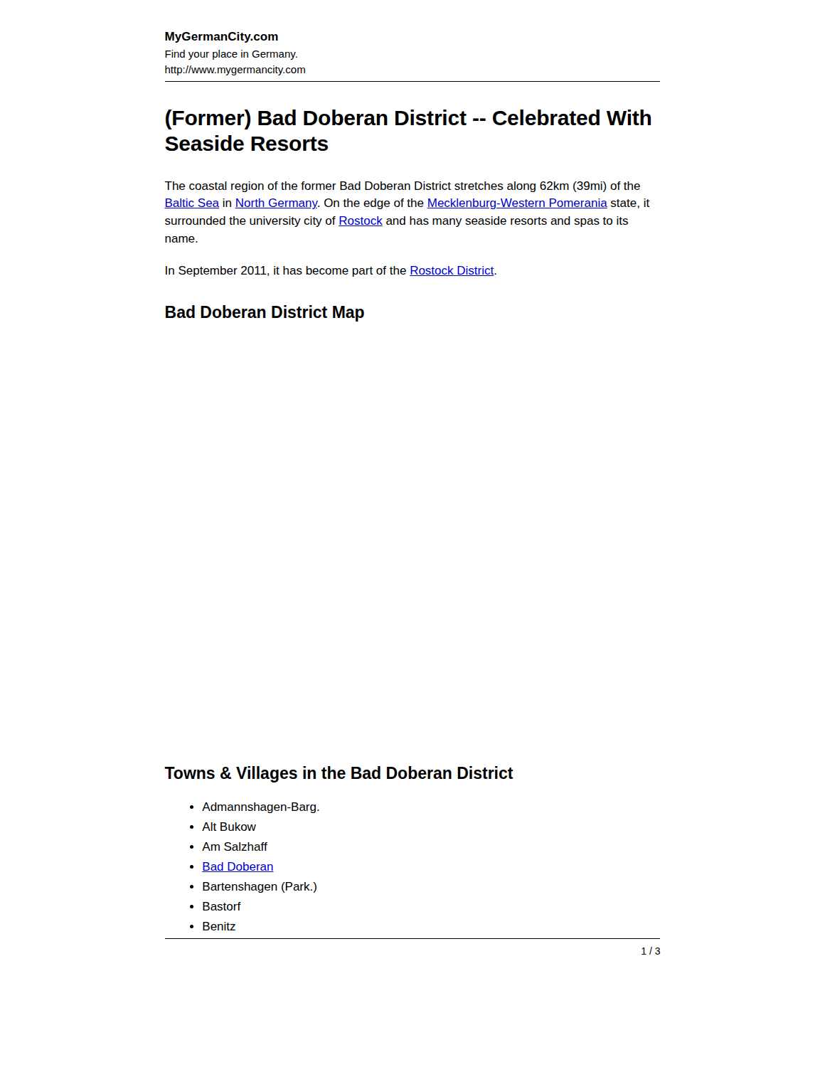MyGermanCity.com
Find your place in Germany.
http://www.mygermancity.com
(Former) Bad Doberan District -- Celebrated With Seaside Resorts
The coastal region of the former Bad Doberan District stretches along 62km (39mi) of the Baltic Sea in North Germany. On the edge of the Mecklenburg-Western Pomerania state, it surrounded the university city of Rostock and has many seaside resorts and spas to its name.
In September 2011, it has become part of the Rostock District.
Bad Doberan District Map
Towns & Villages in the Bad Doberan District
Admannshagen-Barg.
Alt Bukow
Am Salzhaff
Bad Doberan
Bartenshagen (Park.)
Bastorf
Benitz
1 / 3